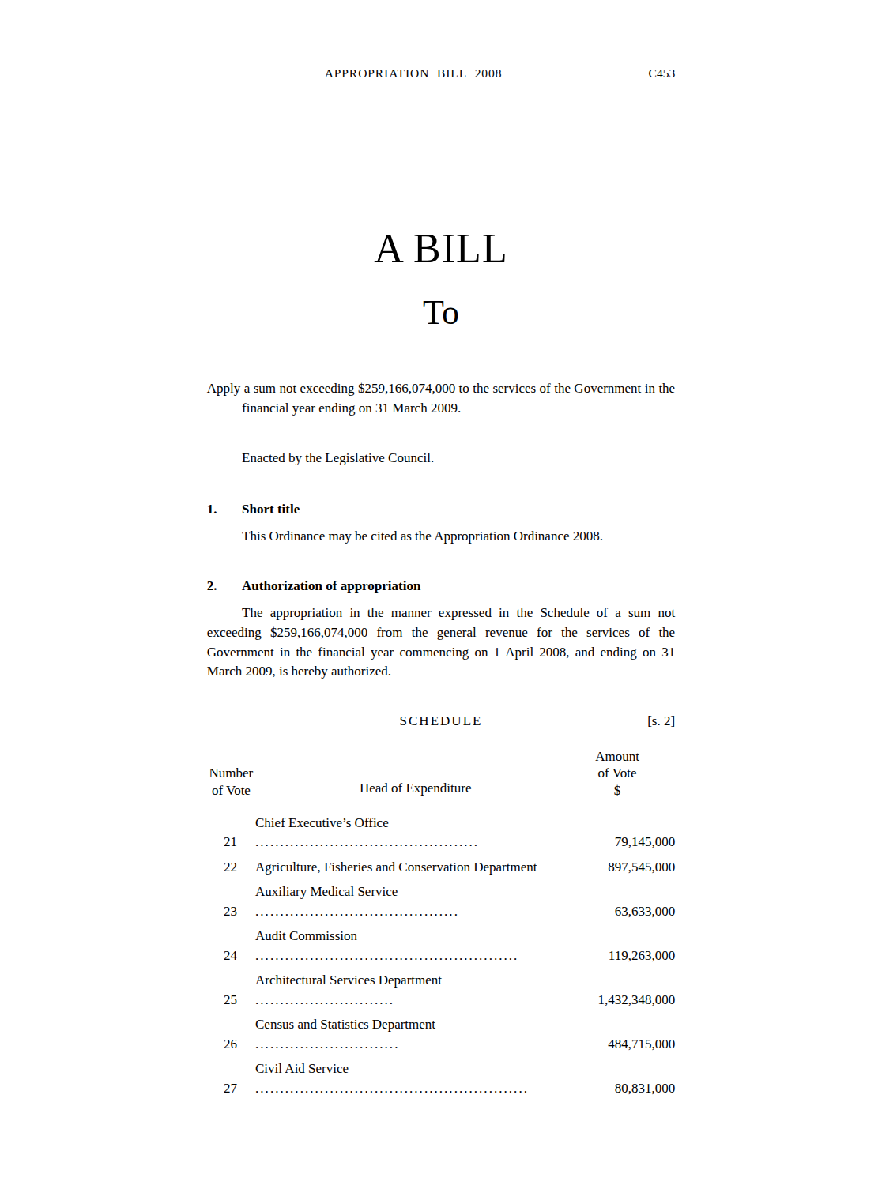APPROPRIATION BILL 2008 C453
A BILL
To
Apply a sum not exceeding $259,166,074,000 to the services of the Government in the financial year ending on 31 March 2009.
Enacted by the Legislative Council.
1. Short title
This Ordinance may be cited as the Appropriation Ordinance 2008.
2. Authorization of appropriation
The appropriation in the manner expressed in the Schedule of a sum not exceeding $259,166,074,000 from the general revenue for the services of the Government in the financial year commencing on 1 April 2008, and ending on 31 March 2009, is hereby authorized.
SCHEDULE [s. 2]
| Number of Vote | Head of Expenditure | Amount of Vote $ |
| --- | --- | --- |
| 21 | Chief Executive’s Office ............................................. | 79,145,000 |
| 22 | Agriculture, Fisheries and Conservation Department | 897,545,000 |
| 23 | Auxiliary Medical Service ......................................... | 63,633,000 |
| 24 | Audit Commission ..................................................... | 119,263,000 |
| 25 | Architectural Services Department ............................ | 1,432,348,000 |
| 26 | Census and Statistics Department ............................. | 484,715,000 |
| 27 | Civil Aid Service ....................................................... | 80,831,000 |